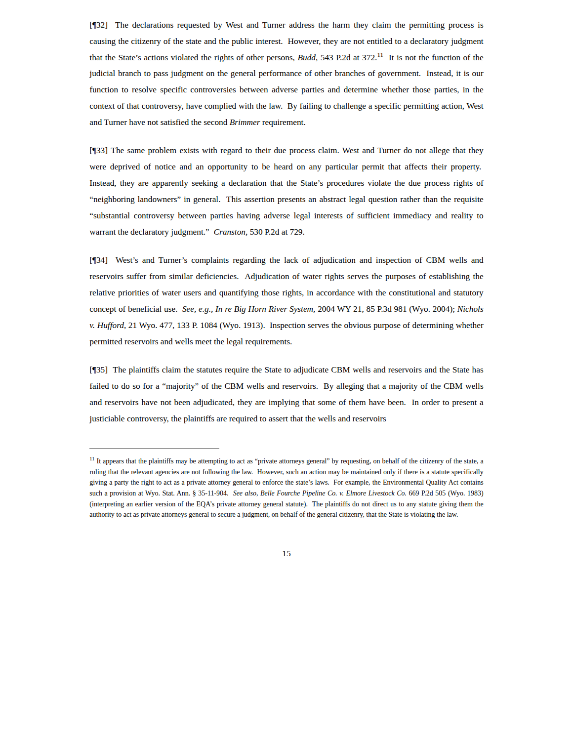[¶32] The declarations requested by West and Turner address the harm they claim the permitting process is causing the citizenry of the state and the public interest. However, they are not entitled to a declaratory judgment that the State’s actions violated the rights of other persons, Budd, 543 P.2d at 372.11 It is not the function of the judicial branch to pass judgment on the general performance of other branches of government. Instead, it is our function to resolve specific controversies between adverse parties and determine whether those parties, in the context of that controversy, have complied with the law. By failing to challenge a specific permitting action, West and Turner have not satisfied the second Brimmer requirement.
[¶33] The same problem exists with regard to their due process claim. West and Turner do not allege that they were deprived of notice and an opportunity to be heard on any particular permit that affects their property. Instead, they are apparently seeking a declaration that the State’s procedures violate the due process rights of “neighboring landowners” in general. This assertion presents an abstract legal question rather than the requisite “substantial controversy between parties having adverse legal interests of sufficient immediacy and reality to warrant the declaratory judgment.” Cranston, 530 P.2d at 729.
[¶34] West’s and Turner’s complaints regarding the lack of adjudication and inspection of CBM wells and reservoirs suffer from similar deficiencies. Adjudication of water rights serves the purposes of establishing the relative priorities of water users and quantifying those rights, in accordance with the constitutional and statutory concept of beneficial use. See, e.g., In re Big Horn River System, 2004 WY 21, 85 P.3d 981 (Wyo. 2004); Nichols v. Hufford, 21 Wyo. 477, 133 P. 1084 (Wyo. 1913). Inspection serves the obvious purpose of determining whether permitted reservoirs and wells meet the legal requirements.
[¶35] The plaintiffs claim the statutes require the State to adjudicate CBM wells and reservoirs and the State has failed to do so for a “majority” of the CBM wells and reservoirs. By alleging that a majority of the CBM wells and reservoirs have not been adjudicated, they are implying that some of them have been. In order to present a justiciable controversy, the plaintiffs are required to assert that the wells and reservoirs
11 It appears that the plaintiffs may be attempting to act as “private attorneys general” by requesting, on behalf of the citizenry of the state, a ruling that the relevant agencies are not following the law. However, such an action may be maintained only if there is a statute specifically giving a party the right to act as a private attorney general to enforce the state’s laws. For example, the Environmental Quality Act contains such a provision at Wyo. Stat. Ann. § 35-11-904. See also, Belle Fourche Pipeline Co. v. Elmore Livestock Co. 669 P.2d 505 (Wyo. 1983) (interpreting an earlier version of the EQA’s private attorney general statute). The plaintiffs do not direct us to any statute giving them the authority to act as private attorneys general to secure a judgment, on behalf of the general citizenry, that the State is violating the law.
15